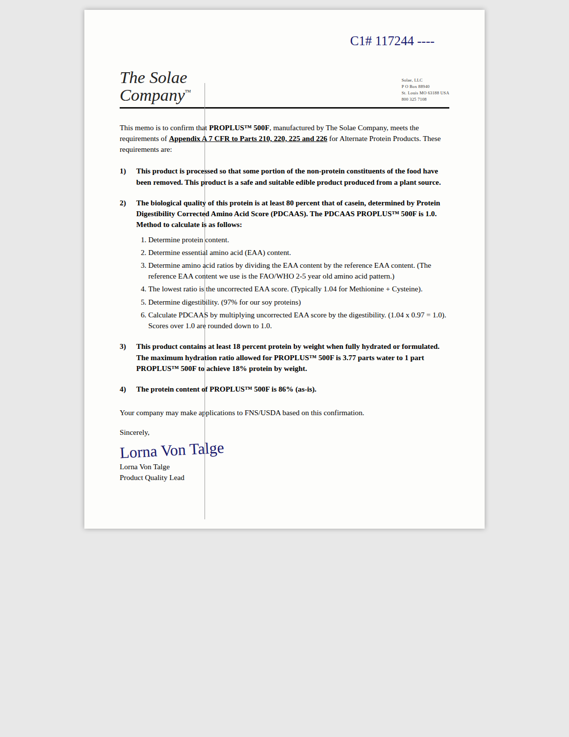C1# 117244 ----
The Solae
Company™
Solae, LLC
P O Box 88940
St. Louis MO 63188 USA
800 325 7108
This memo is to confirm that PROPLUS™ 500F, manufactured by The Solae Company, meets the requirements of Appendix A 7 CFR to Parts 210, 220, 225 and 226 for Alternate Protein Products. These requirements are:
1) This product is processed so that some portion of the non-protein constituents of the food have been removed. This product is a safe and suitable edible product produced from a plant source.
2) The biological quality of this protein is at least 80 percent that of casein, determined by Protein Digestibility Corrected Amino Acid Score (PDCAAS). The PDCAAS PROPLUS™ 500F is 1.0. Method to calculate is as follows:
Determine protein content.
Determine essential amino acid (EAA) content.
Determine amino acid ratios by dividing the EAA content by the reference EAA content. (The reference EAA content we use is the FAO/WHO 2-5 year old amino acid pattern.)
The lowest ratio is the uncorrected EAA score. (Typically 1.04 for Methionine + Cysteine).
Determine digestibility. (97% for our soy proteins)
Calculate PDCAAS by multiplying uncorrected EAA score by the digestibility. (1.04 x 0.97 = 1.0). Scores over 1.0 are rounded down to 1.0.
3) This product contains at least 18 percent protein by weight when fully hydrated or formulated. The maximum hydration ratio allowed for PROPLUS™ 500F is 3.77 parts water to 1 part PROPLUS™ 500F to achieve 18% protein by weight.
4) The protein content of PROPLUS™ 500F is 86% (as-is).
Your company may make applications to FNS/USDA based on this confirmation.
Sincerely,
Lorna Von Talge
Lorna Von Talge
Product Quality Lead